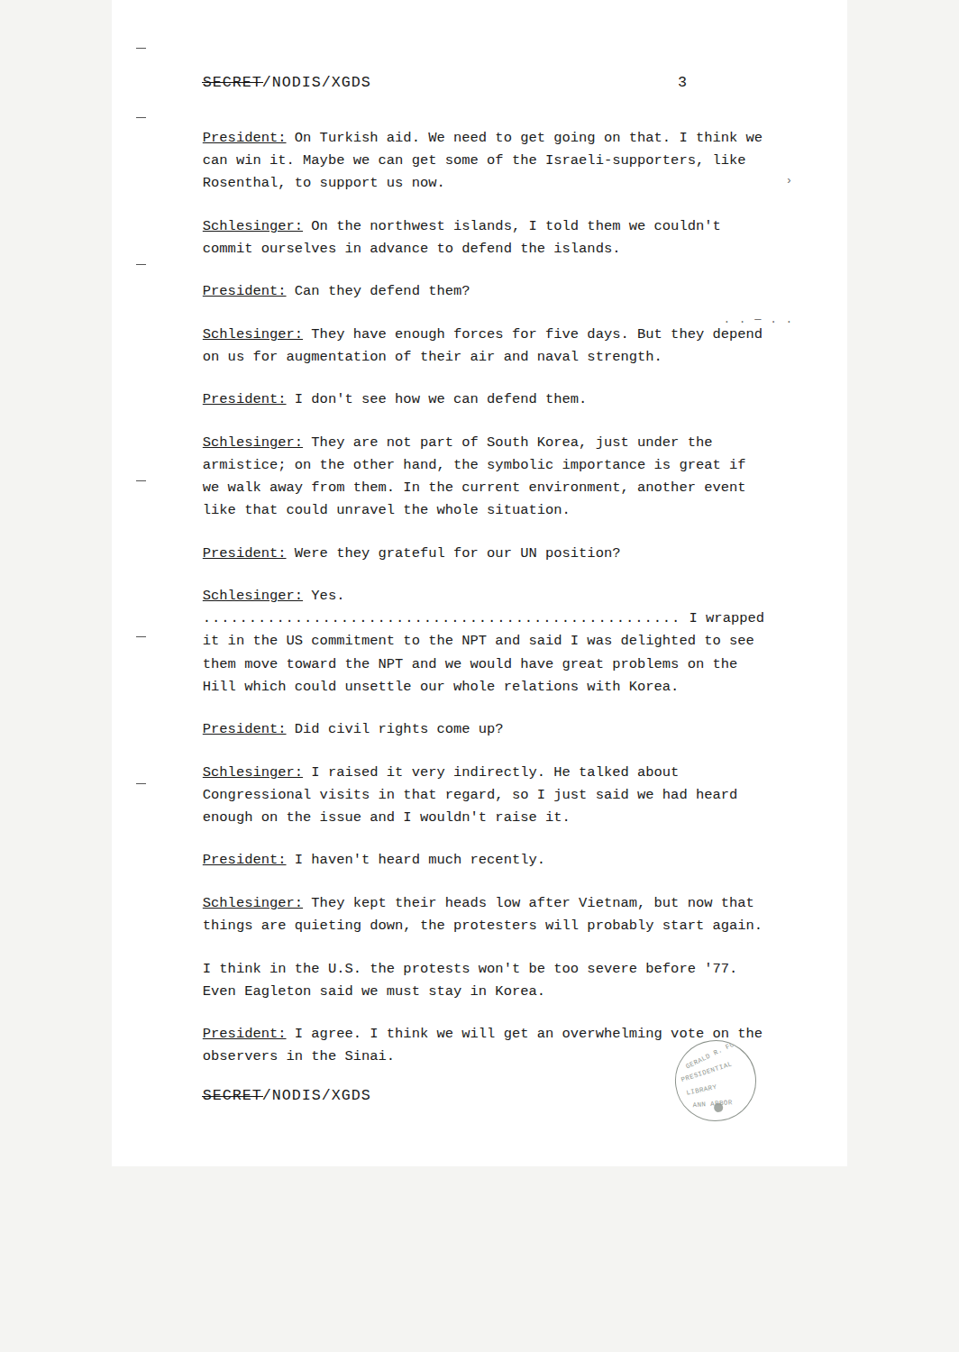SECRET/NODIS/XGDS
3
›
. . — . .
President: On Turkish aid. We need to get going on that. I think we can win it. Maybe we can get some of the Israeli-supporters, like Rosenthal, to support us now.
Schlesinger: On the northwest islands, I told them we couldn't commit ourselves in advance to defend the islands.
President: Can they defend them?
Schlesinger: They have enough forces for five days. But they depend on us for augmentation of their air and naval strength.
President: I don't see how we can defend them.
Schlesinger: They are not part of South Korea, just under the armistice; on the other hand, the symbolic importance is great if we walk away from them. In the current environment, another event like that could unravel the whole situation.
President: Were they grateful for our UN position?
Schlesinger: Yes. .................................................... I wrapped it in the US commitment to the NPT and said I was delighted to see them move toward the NPT and we would have great problems on the Hill which could unsettle our whole relations with Korea.
President: Did civil rights come up?
Schlesinger: I raised it very indirectly. He talked about Congressional visits in that regard, so I just said we had heard enough on the issue and I wouldn't raise it.
President: I haven't heard much recently.
Schlesinger: They kept their heads low after Vietnam, but now that things are quieting down, the protesters will probably start again.
I think in the U.S. the protests won't be too severe before '77. Even Eagleton said we must stay in Korea.
President: I agree. I think we will get an overwhelming vote on the observers in the Sinai.
SECRET/NODIS/XGDS
GERALD R. FORD PRESIDENTIAL LIBRARY ANN ARBOR